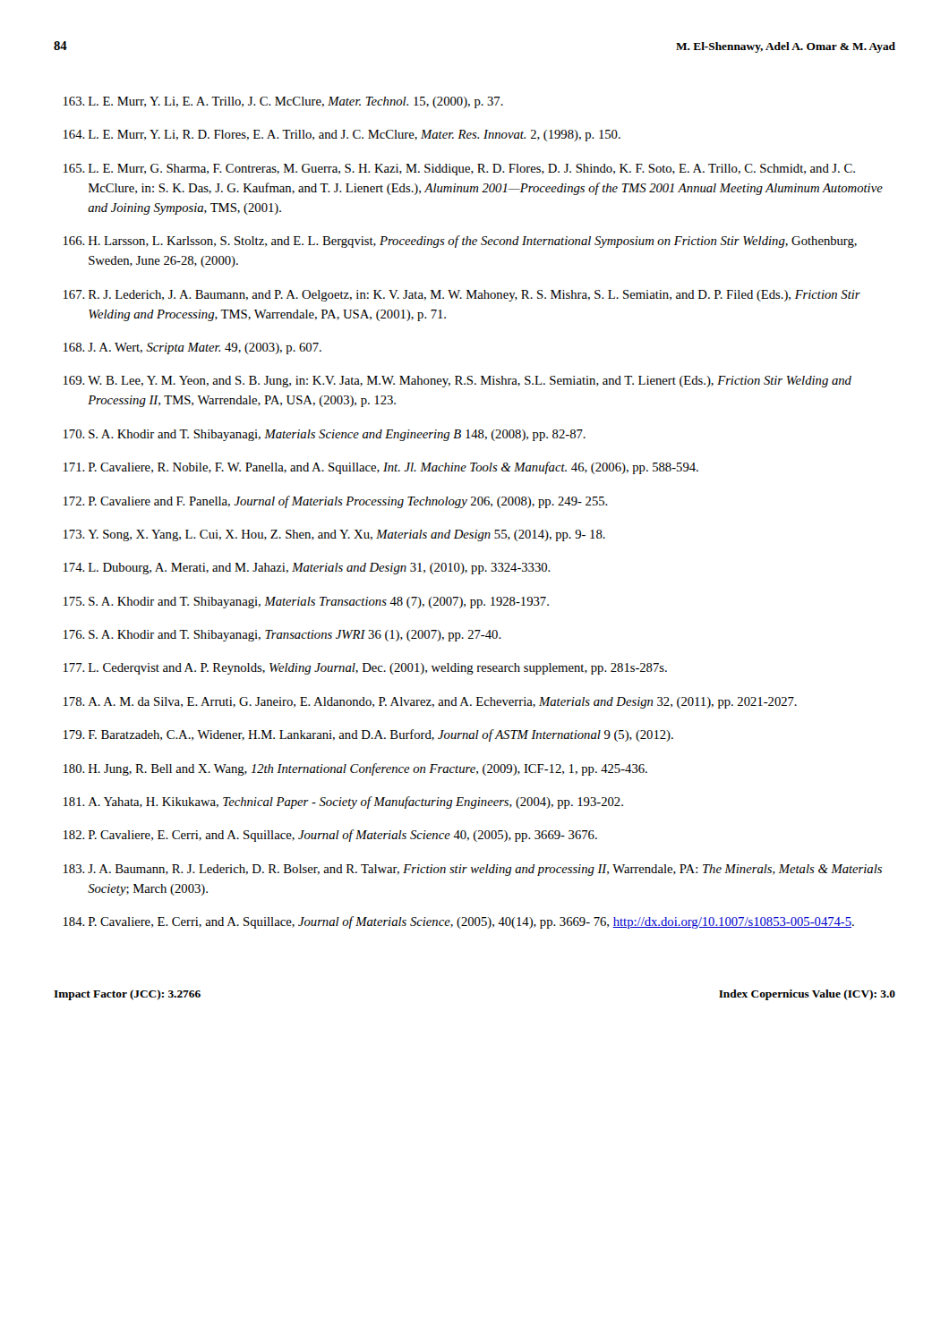84 M. El-Shennawy, Adel A. Omar & M. Ayad
L. E. Murr, Y. Li, E. A. Trillo, J. C. McClure, Mater. Technol. 15, (2000), p. 37.
L. E. Murr, Y. Li, R. D. Flores, E. A. Trillo, and J. C. McClure, Mater. Res. Innovat. 2, (1998), p. 150.
L. E. Murr, G. Sharma, F. Contreras, M. Guerra, S. H. Kazi, M. Siddique, R. D. Flores, D. J. Shindo, K. F. Soto, E. A. Trillo, C. Schmidt, and J. C. McClure, in: S. K. Das, J. G. Kaufman, and T. J. Lienert (Eds.), Aluminum 2001—Proceedings of the TMS 2001 Annual Meeting Aluminum Automotive and Joining Symposia, TMS, (2001).
H. Larsson, L. Karlsson, S. Stoltz, and E. L. Bergqvist, Proceedings of the Second International Symposium on Friction Stir Welding, Gothenburg, Sweden, June 26-28, (2000).
R. J. Lederich, J. A. Baumann, and P. A. Oelgoetz, in: K. V. Jata, M. W. Mahoney, R. S. Mishra, S. L. Semiatin, and D. P. Filed (Eds.), Friction Stir Welding and Processing, TMS, Warrendale, PA, USA, (2001), p. 71.
J. A. Wert, Scripta Mater. 49, (2003), p. 607.
W. B. Lee, Y. M. Yeon, and S. B. Jung, in: K.V. Jata, M.W. Mahoney, R.S. Mishra, S.L. Semiatin, and T. Lienert (Eds.), Friction Stir Welding and Processing II, TMS, Warrendale, PA, USA, (2003), p. 123.
S. A. Khodir and T. Shibayanagi, Materials Science and Engineering B 148, (2008), pp. 82-87.
P. Cavaliere, R. Nobile, F. W. Panella, and A. Squillace, Int. Jl. Machine Tools & Manufact. 46, (2006), pp. 588-594.
P. Cavaliere and F. Panella, Journal of Materials Processing Technology 206, (2008), pp. 249- 255.
Y. Song, X. Yang, L. Cui, X. Hou, Z. Shen, and Y. Xu, Materials and Design 55, (2014), pp. 9- 18.
L. Dubourg, A. Merati, and M. Jahazi, Materials and Design 31, (2010), pp. 3324-3330.
S. A. Khodir and T. Shibayanagi, Materials Transactions 48 (7), (2007), pp. 1928-1937.
S. A. Khodir and T. Shibayanagi, Transactions JWRI 36 (1), (2007), pp. 27-40.
L. Cederqvist and A. P. Reynolds, Welding Journal, Dec. (2001), welding research supplement, pp. 281s-287s.
A. A. M. da Silva, E. Arruti, G. Janeiro, E. Aldanondo, P. Alvarez, and A. Echeverria, Materials and Design 32, (2011), pp. 2021-2027.
F. Baratzadeh, C.A., Widener, H.M. Lankarani, and D.A. Burford, Journal of ASTM International 9 (5), (2012).
H. Jung, R. Bell and X. Wang, 12th International Conference on Fracture, (2009), ICF-12, 1, pp. 425-436.
A. Yahata, H. Kikukawa, Technical Paper - Society of Manufacturing Engineers, (2004), pp. 193-202.
P. Cavaliere, E. Cerri, and A. Squillace, Journal of Materials Science 40, (2005), pp. 3669- 3676.
J. A. Baumann, R. J. Lederich, D. R. Bolser, and R. Talwar, Friction stir welding and processing II, Warrendale, PA: The Minerals, Metals & Materials Society; March (2003).
P. Cavaliere, E. Cerri, and A. Squillace, Journal of Materials Science, (2005), 40(14), pp. 3669- 76, http://dx.doi.org/10.1007/s10853-005-0474-5.
Impact Factor (JCC): 3.2766 Index Copernicus Value (ICV): 3.0